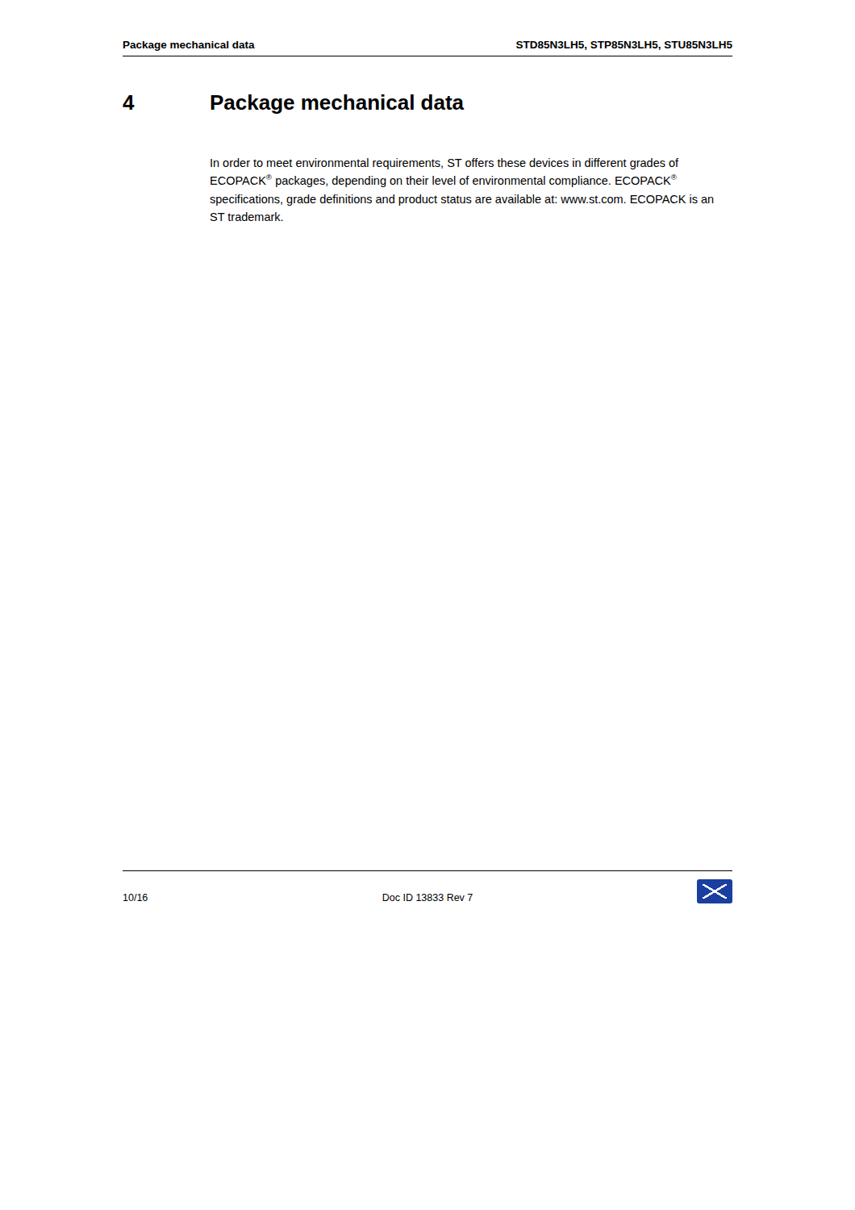Package mechanical data
STD85N3LH5, STP85N3LH5, STU85N3LH5
4 Package mechanical data
In order to meet environmental requirements, ST offers these devices in different grades of ECOPACK® packages, depending on their level of environmental compliance. ECOPACK® specifications, grade definitions and product status are available at: www.st.com. ECOPACK is an ST trademark.
10/16
Doc ID 13833 Rev 7